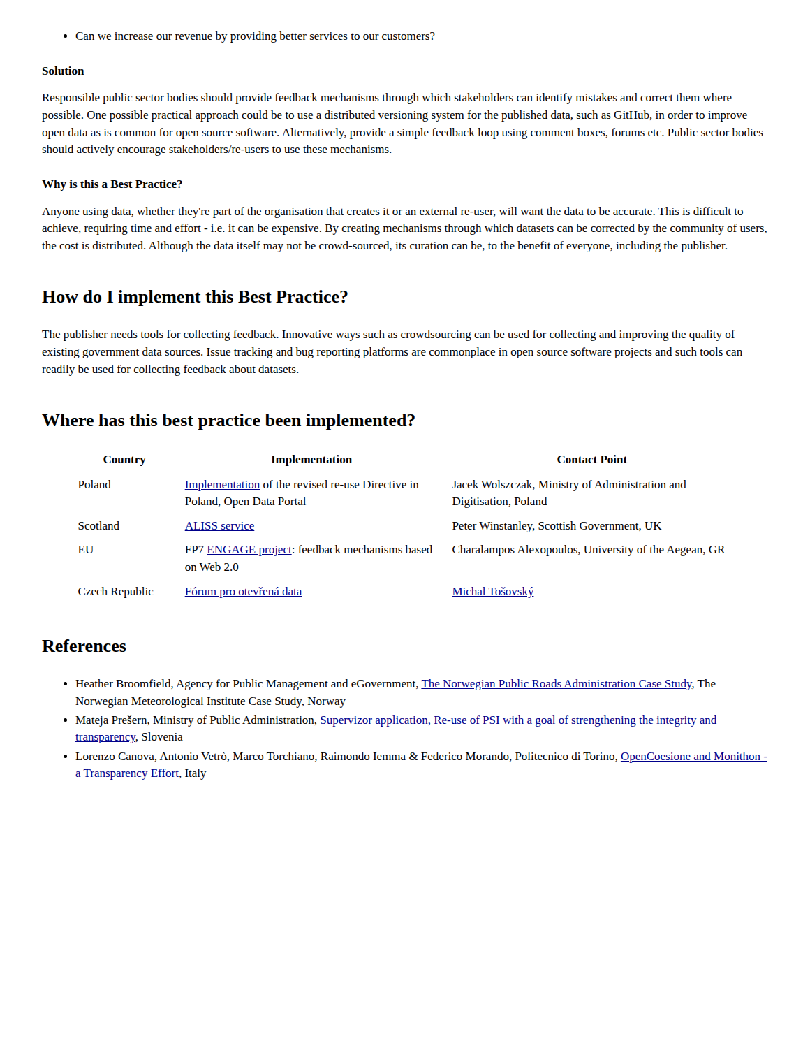Can we increase our revenue by providing better services to our customers?
Solution
Responsible public sector bodies should provide feedback mechanisms through which stakeholders can identify mistakes and correct them where possible. One possible practical approach could be to use a distributed versioning system for the published data, such as GitHub, in order to improve open data as is common for open source software. Alternatively, provide a simple feedback loop using comment boxes, forums etc. Public sector bodies should actively encourage stakeholders/re-users to use these mechanisms.
Why is this a Best Practice?
Anyone using data, whether they're part of the organisation that creates it or an external re-user, will want the data to be accurate. This is difficult to achieve, requiring time and effort - i.e. it can be expensive. By creating mechanisms through which datasets can be corrected by the community of users, the cost is distributed. Although the data itself may not be crowd-sourced, its curation can be, to the benefit of everyone, including the publisher.
How do I implement this Best Practice?
The publisher needs tools for collecting feedback. Innovative ways such as crowdsourcing can be used for collecting and improving the quality of existing government data sources. Issue tracking and bug reporting platforms are commonplace in open source software projects and such tools can readily be used for collecting feedback about datasets.
Where has this best practice been implemented?
| Country | Implementation | Contact Point |
| --- | --- | --- |
| Poland | Implementation of the revised re-use Directive in Poland, Open Data Portal | Jacek Wolszczak, Ministry of Administration and Digitisation, Poland |
| Scotland | ALISS service | Peter Winstanley, Scottish Government, UK |
| EU | FP7 ENGAGE project : feedback mechanisms based on Web 2.0 | Charalampos Alexopoulos, University of the Aegean, GR |
| Czech Republic | Fórum pro otevřená data | Michal Tošovský |
References
Heather Broomfield, Agency for Public Management and eGovernment, The Norwegian Public Roads Administration Case Study, The Norwegian Meteorological Institute Case Study, Norway
Mateja Prešern, Ministry of Public Administration, Supervizor application, Re-use of PSI with a goal of strengthening the integrity and transparency, Slovenia
Lorenzo Canova, Antonio Vetrò, Marco Torchiano, Raimondo Iemma & Federico Morando, Politecnico di Torino, OpenCoesione and Monithon - a Transparency Effort, Italy